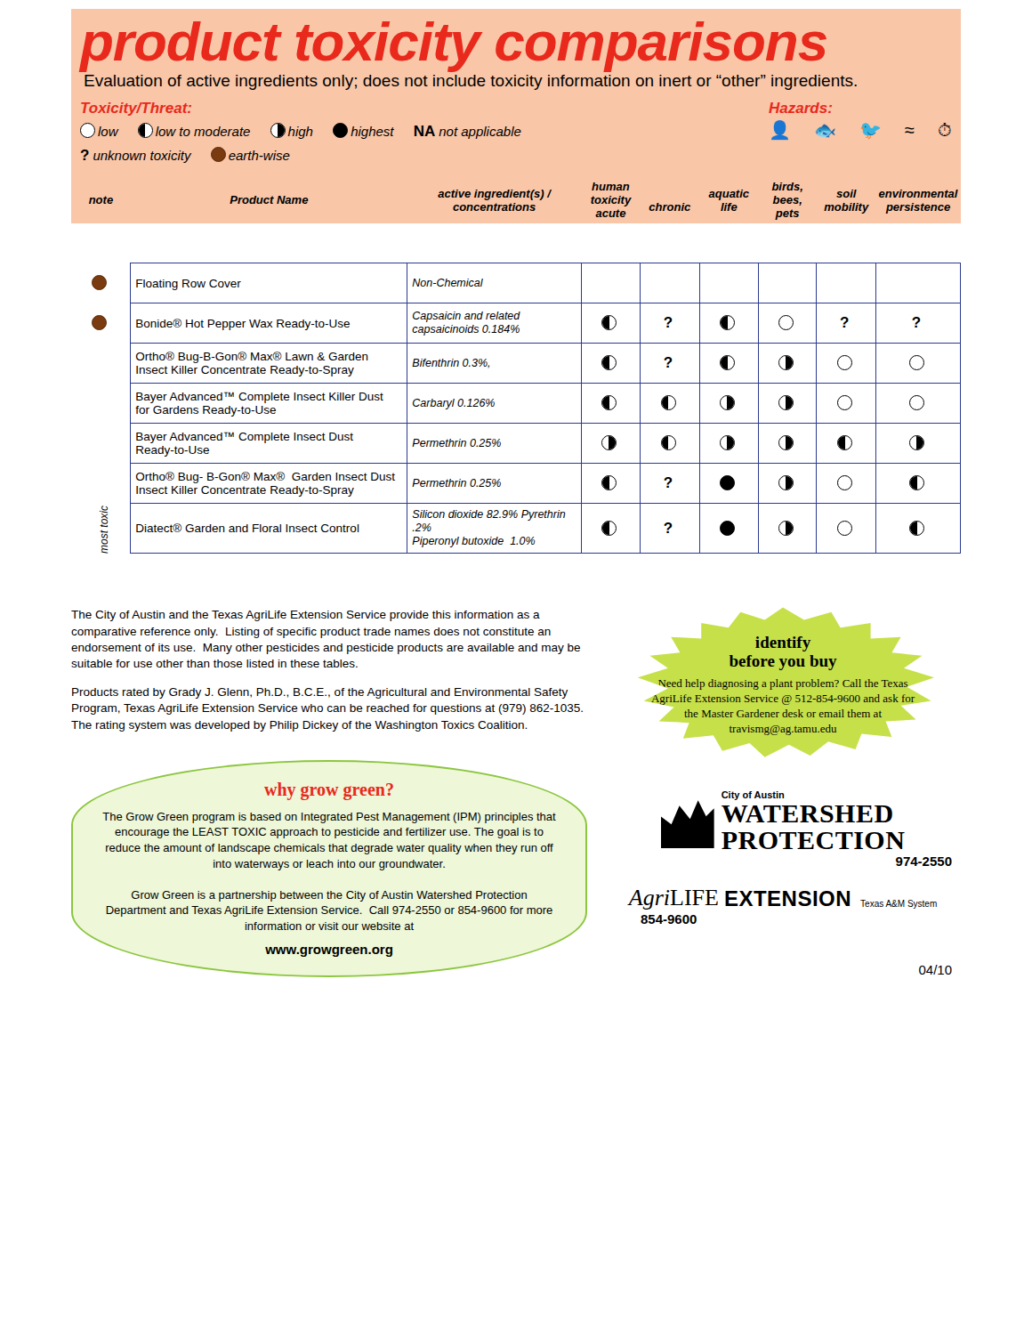product toxicity comparisons
Evaluation of active ingredients only; does not include toxicity information on inert or “other” ingredients.
Toxicity/Threat:
low low to moderate high highest NAnot applicable
?unknown toxicity earth-wise
Hazards:
👤 🐟 🐦 ≈ ⏱
| note | Product Name | active ingredient(s) / concentrations | human toxicity acute | chronic | aquatic life | birds, bees, pets | soil mobility | environmental persistence |
| --- | --- | --- | --- | --- | --- | --- | --- | --- |
| | Floating Row Cover | Non-Chemical | | | | | | |
| | Bonide® Hot Pepper Wax Ready-to-Use | Capsaicin and related capsaicinoids 0.184% | | ? | | | ? | ? |
| | Ortho® Bug-B-Gon® Max® Lawn & Garden Insect Killer Concentrate Ready-to-Spray | Bifenthrin 0.3%, | | ? | | | | |
| | Bayer Advanced™ Complete Insect Killer Dust for Gardens Ready-to-Use | Carbaryl 0.126% | | | | | | |
| | Bayer Advanced™ Complete Insect Dust Ready-to-Use | Permethrin 0.25% | | | | | | |
| | Ortho® Bug- B-Gon® Max® Garden Insect Dust Insect Killer Concentrate Ready-to-Spray | Permethrin 0.25% | | ? | | | | |
| most toxic | Diatect® Garden and Floral Insect Control | Silicon dioxide 82.9% Pyrethrin .2% Piperonyl butoxide 1.0% | | ? | | | | |
The City of Austin and the Texas AgriLife Extension Service provide this information as a comparative reference only. Listing of specific product trade names does not constitute an endorsement of its use. Many other pesticides and pesticide products are available and may be suitable for use other than those listed in these tables.
Products rated by Grady J. Glenn, Ph.D., B.C.E., of the Agricultural and Environmental Safety Program, Texas AgriLife Extension Service who can be reached for questions at (979) 862-1035. The rating system was developed by Philip Dickey of the Washington Toxics Coalition.
why grow green?
The Grow Green program is based on Integrated Pest Management (IPM) principles that encourage the LEAST TOXIC approach to pesticide and fertilizer use. The goal is to reduce the amount of landscape chemicals that degrade water quality when they run off into waterways or leach into our groundwater.
Grow Green is a partnership between the City of Austin Watershed Protection Department and Texas AgriLife Extension Service. Call 974-2550 or 854-9600 for more information or visit our website at
www.growgreen.org
identify
before you buy Need help diagnosing a plant problem? Call the Texas AgriLife Extension Service @ 512-854-9600 and ask for the Master Gardener desk or email them at travismg@ag.tamu.edu
City of Austin
WATERSHED
PROTECTION
974-2550
Agri LIFE
EXTENSION
Texas A&M System
854-9600
04/10